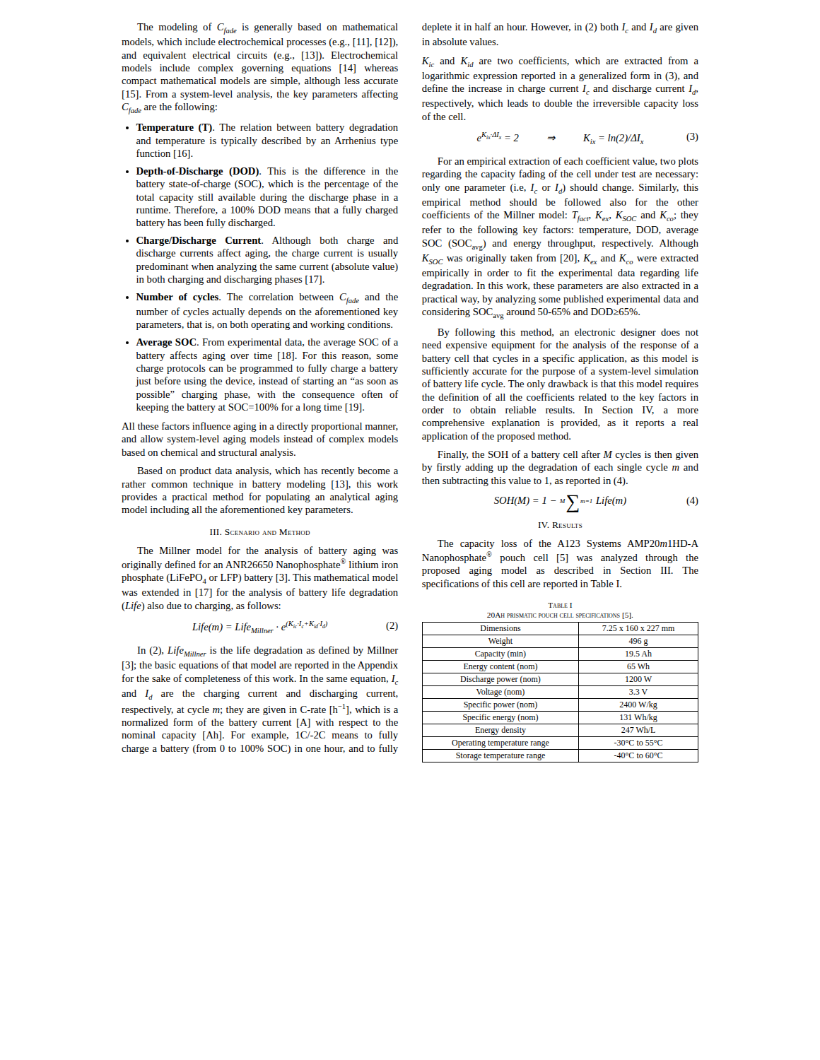The modeling of Cfade is generally based on mathematical models, which include electrochemical processes (e.g., [11], [12]), and equivalent electrical circuits (e.g., [13]). Electrochemical models include complex governing equations [14] whereas compact mathematical models are simple, although less accurate [15]. From a system-level analysis, the key parameters affecting Cfade are the following:
Temperature (T). The relation between battery degradation and temperature is typically described by an Arrhenius type function [16].
Depth-of-Discharge (DOD). This is the difference in the battery state-of-charge (SOC), which is the percentage of the total capacity still available during the discharge phase in a runtime. Therefore, a 100% DOD means that a fully charged battery has been fully discharged.
Charge/Discharge Current. Although both charge and discharge currents affect aging, the charge current is usually predominant when analyzing the same current (absolute value) in both charging and discharging phases [17].
Number of cycles. The correlation between Cfade and the number of cycles actually depends on the aforementioned key parameters, that is, on both operating and working conditions.
Average SOC. From experimental data, the average SOC of a battery affects aging over time [18]. For this reason, some charge protocols can be programmed to fully charge a battery just before using the device, instead of starting an “as soon as possible” charging phase, with the consequence often of keeping the battery at SOC=100% for a long time [19].
All these factors influence aging in a directly proportional manner, and allow system-level aging models instead of complex models based on chemical and structural analysis.
Based on product data analysis, which has recently become a rather common technique in battery modeling [13], this work provides a practical method for populating an analytical aging model including all the aforementioned key parameters.
III. Scenario and Method
The Millner model for the analysis of battery aging was originally defined for an ANR26650 Nanophosphate® lithium iron phosphate (LiFePO4 or LFP) battery [3]. This mathematical model was extended in [17] for the analysis of battery life degradation (Life) also due to charging, as follows:
Life(m) = LifeMillner · e(Kic·Ic+Kid·Id) (2)
In (2), LifeMillner is the life degradation as defined by Millner [3]; the basic equations of that model are reported in the Appendix for the sake of completeness of this work. In the same equation, Ic and Id are the charging current and discharging current, respectively, at cycle m; they are given in C-rate [h−1], which is a normalized form of the battery current [A] with respect to the nominal capacity [Ah]. For example, 1C/-2C means to fully charge a battery (from 0 to 100% SOC) in one hour, and to fully deplete it in half an hour. However, in (2) both Ic and Id are given in absolute values.
Kic and Kid are two coefficients, which are extracted from a logarithmic expression reported in a generalized form in (3), and define the increase in charge current Ic and discharge current Id, respectively, which leads to double the irreversible capacity loss of the cell.
eKix·ΔIx = 2 ⇒ Kix = ln(2)/ΔIx (3)
For an empirical extraction of each coefficient value, two plots regarding the capacity fading of the cell under test are necessary: only one parameter (i.e, Ic or Id) should change. Similarly, this empirical method should be followed also for the other coefficients of the Millner model: Tfact, Kex, KSOC and Kco; they refer to the following key factors: temperature, DOD, average SOC (SOCavg) and energy throughput, respectively. Although KSOC was originally taken from [20], Kex and Kco were extracted empirically in order to fit the experimental data regarding life degradation. In this work, these parameters are also extracted in a practical way, by analyzing some published experimental data and considering SOCavg around 50-65% and DOD≥65%.
By following this method, an electronic designer does not need expensive equipment for the analysis of the response of a battery cell that cycles in a specific application, as this model is sufficiently accurate for the purpose of a system-level simulation of battery life cycle. The only drawback is that this model requires the definition of all the coefficients related to the key factors in order to obtain reliable results. In Section IV, a more comprehensive explanation is provided, as it reports a real application of the proposed method.
Finally, the SOH of a battery cell after M cycles is then given by firstly adding up the degradation of each single cycle m and then subtracting this value to 1, as reported in (4).
SOH(M) = 1 − M∑m=1 Life(m) (4)
IV. Results
The capacity loss of the A123 Systems AMP20m1HD-A Nanophosphate® pouch cell [5] was analyzed through the proposed aging model as described in Section III. The specifications of this cell are reported in Table I.
Table I
20Ah prismatic pouch cell specifications [5].
| Dimensions | 7.25 x 160 x 227 mm |
| Weight | 496 g |
| Capacity (min) | 19.5 Ah |
| Energy content (nom) | 65 Wh |
| Discharge power (nom) | 1200 W |
| Voltage (nom) | 3.3 V |
| Specific power (nom) | 2400 W/kg |
| Specific energy (nom) | 131 Wh/kg |
| Energy density | 247 Wh/L |
| Operating temperature range | -30°C to 55°C |
| Storage temperature range | -40°C to 60°C |